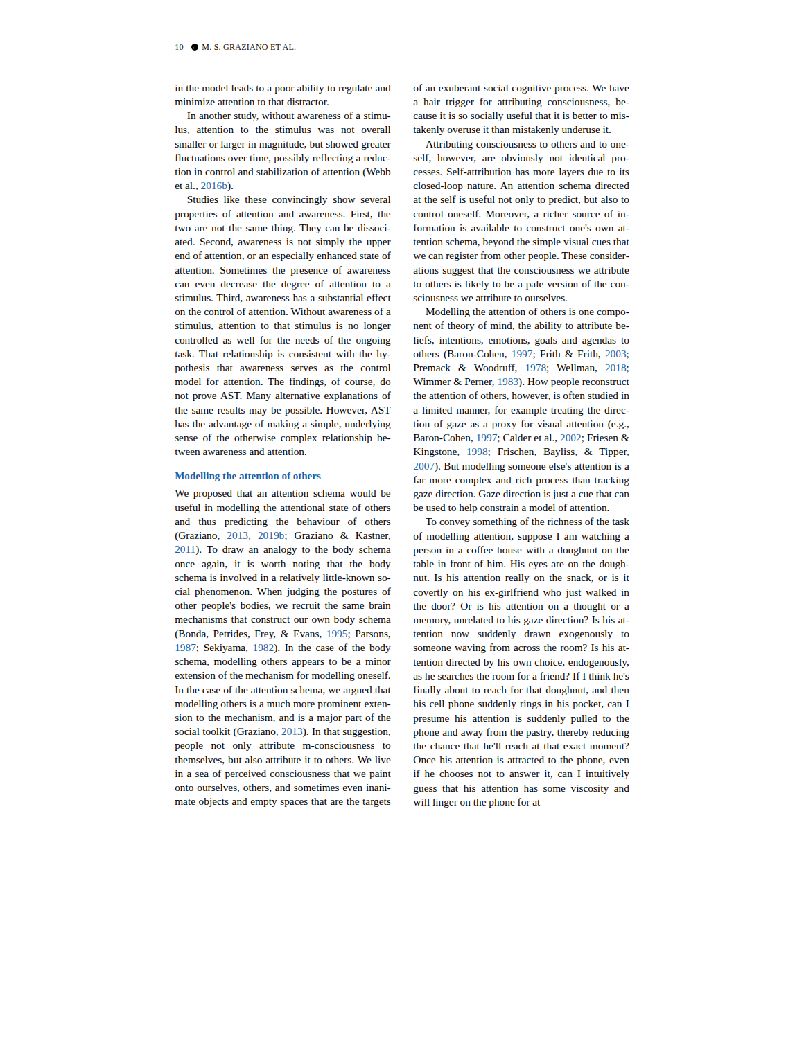10←M. S. Graziano et al.
in the model leads to a poor ability to regulate and minimize attention to that distractor.
In another study, without awareness of a stimulus, attention to the stimulus was not overall smaller or larger in magnitude, but showed greater fluctuations over time, possibly reflecting a reduction in control and stabilization of attention (Webb et al., 2016b).
Studies like these convincingly show several properties of attention and awareness. First, the two are not the same thing. They can be dissociated. Second, awareness is not simply the upper end of attention, or an especially enhanced state of attention. Sometimes the presence of awareness can even decrease the degree of attention to a stimulus. Third, awareness has a substantial effect on the control of attention. Without awareness of a stimulus, attention to that stimulus is no longer controlled as well for the needs of the ongoing task. That relationship is consistent with the hypothesis that awareness serves as the control model for attention. The findings, of course, do not prove AST. Many alternative explanations of the same results may be possible. However, AST has the advantage of making a simple, underlying sense of the otherwise complex relationship between awareness and attention.
Modelling the attention of others
We proposed that an attention schema would be useful in modelling the attentional state of others and thus predicting the behaviour of others (Graziano, 2013, 2019b; Graziano & Kastner, 2011). To draw an analogy to the body schema once again, it is worth noting that the body schema is involved in a relatively little-known social phenomenon. When judging the postures of other people's bodies, we recruit the same brain mechanisms that construct our own body schema (Bonda, Petrides, Frey, & Evans, 1995; Parsons, 1987; Sekiyama, 1982). In the case of the body schema, modelling others appears to be a minor extension of the mechanism for modelling oneself. In the case of the attention schema, we argued that modelling others is a much more prominent extension to the mechanism, and is a major part of the social toolkit (Graziano, 2013). In that suggestion, people not only attribute m-consciousness to themselves, but also attribute it to others. We live in a sea of perceived consciousness that we paint onto ourselves, others, and sometimes even inanimate objects and empty spaces that are the targets of an exuberant social cognitive process. We have a hair trigger for attributing consciousness, because it is so socially useful that it is better to mistakenly overuse it than mistakenly underuse it.
Attributing consciousness to others and to oneself, however, are obviously not identical processes. Self-attribution has more layers due to its closed-loop nature. An attention schema directed at the self is useful not only to predict, but also to control oneself. Moreover, a richer source of information is available to construct one's own attention schema, beyond the simple visual cues that we can register from other people. These considerations suggest that the consciousness we attribute to others is likely to be a pale version of the consciousness we attribute to ourselves.
Modelling the attention of others is one component of theory of mind, the ability to attribute beliefs, intentions, emotions, goals and agendas to others (Baron-Cohen, 1997; Frith & Frith, 2003; Premack & Woodruff, 1978; Wellman, 2018; Wimmer & Perner, 1983). How people reconstruct the attention of others, however, is often studied in a limited manner, for example treating the direction of gaze as a proxy for visual attention (e.g., Baron-Cohen, 1997; Calder et al., 2002; Friesen & Kingstone, 1998; Frischen, Bayliss, & Tipper, 2007). But modelling someone else's attention is a far more complex and rich process than tracking gaze direction. Gaze direction is just a cue that can be used to help constrain a model of attention.
To convey something of the richness of the task of modelling attention, suppose I am watching a person in a coffee house with a doughnut on the table in front of him. His eyes are on the doughnut. Is his attention really on the snack, or is it covertly on his ex-girlfriend who just walked in the door? Or is his attention on a thought or a memory, unrelated to his gaze direction? Is his attention now suddenly drawn exogenously to someone waving from across the room? Is his attention directed by his own choice, endogenously, as he searches the room for a friend? If I think he's finally about to reach for that doughnut, and then his cell phone suddenly rings in his pocket, can I presume his attention is suddenly pulled to the phone and away from the pastry, thereby reducing the chance that he'll reach at that exact moment? Once his attention is attracted to the phone, even if he chooses not to answer it, can I intuitively guess that his attention has some viscosity and will linger on the phone for at